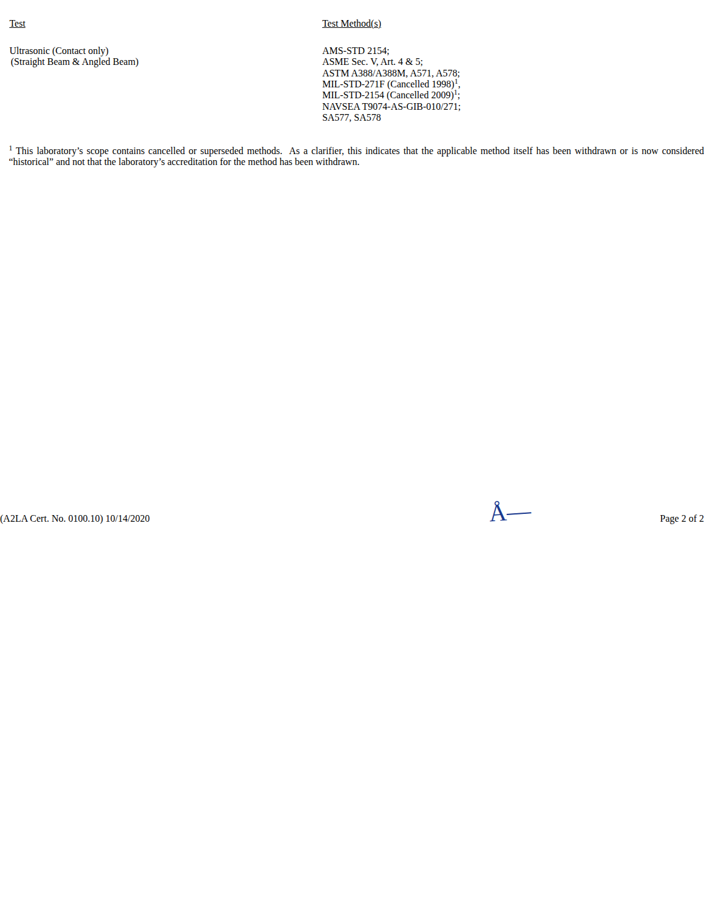| Test | Test Method(s) |
| --- | --- |
| Ultrasonic (Contact only) (Straight Beam & Angled Beam) | AMS-STD 2154; ASME Sec. V, Art. 4 & 5; ASTM A388/A388M, A571, A578; MIL-STD-271F (Cancelled 1998) 1 , MIL-STD-2154 (Cancelled 2009) 1 ; NAVSEA T9074-AS-GIB-010/271; SA577, SA578 |
1 This laboratory’s scope contains cancelled or superseded methods. As a clarifier, this indicates that the applicable method itself has been withdrawn or is now considered “historical” and not that the laboratory’s accreditation for the method has been withdrawn.
| (A2LA Cert. No. 0100.10) 10/14/2020 | Å— | Page 2 of 2 |